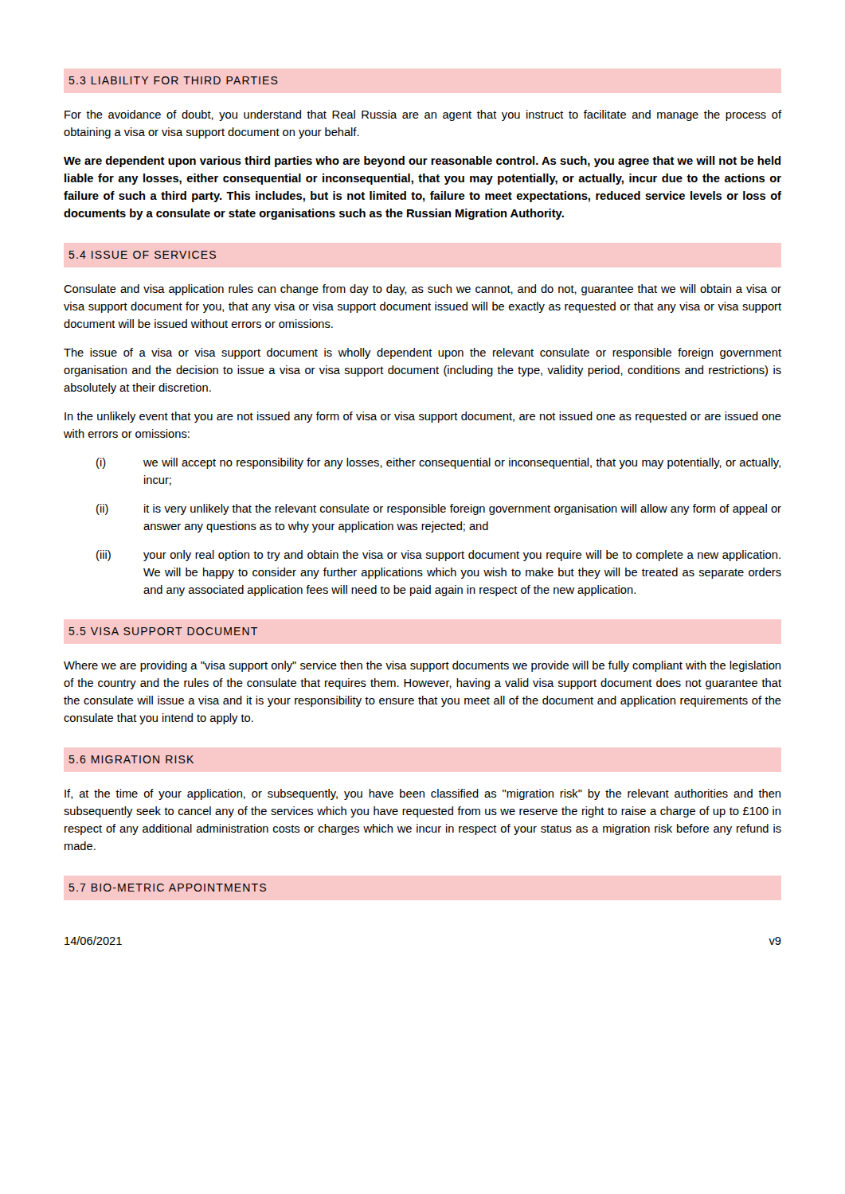5.3 Liability for Third Parties
For the avoidance of doubt, you understand that Real Russia are an agent that you instruct to facilitate and manage the process of obtaining a visa or visa support document on your behalf.
We are dependent upon various third parties who are beyond our reasonable control. As such, you agree that we will not be held liable for any losses, either consequential or inconsequential, that you may potentially, or actually, incur due to the actions or failure of such a third party. This includes, but is not limited to, failure to meet expectations, reduced service levels or loss of documents by a consulate or state organisations such as the Russian Migration Authority.
5.4 Issue of Services
Consulate and visa application rules can change from day to day, as such we cannot, and do not, guarantee that we will obtain a visa or visa support document for you, that any visa or visa support document issued will be exactly as requested or that any visa or visa support document will be issued without errors or omissions.
The issue of a visa or visa support document is wholly dependent upon the relevant consulate or responsible foreign government organisation and the decision to issue a visa or visa support document (including the type, validity period, conditions and restrictions) is absolutely at their discretion.
In the unlikely event that you are not issued any form of visa or visa support document, are not issued one as requested or are issued one with errors or omissions:
we will accept no responsibility for any losses, either consequential or inconsequential, that you may potentially, or actually, incur;
it is very unlikely that the relevant consulate or responsible foreign government organisation will allow any form of appeal or answer any questions as to why your application was rejected; and
your only real option to try and obtain the visa or visa support document you require will be to complete a new application. We will be happy to consider any further applications which you wish to make but they will be treated as separate orders and any associated application fees will need to be paid again in respect of the new application.
5.5 Visa Support Document
Where we are providing a "visa support only" service then the visa support documents we provide will be fully compliant with the legislation of the country and the rules of the consulate that requires them. However, having a valid visa support document does not guarantee that the consulate will issue a visa and it is your responsibility to ensure that you meet all of the document and application requirements of the consulate that you intend to apply to.
5.6 Migration Risk
If, at the time of your application, or subsequently, you have been classified as "migration risk" by the relevant authorities and then subsequently seek to cancel any of the services which you have requested from us we reserve the right to raise a charge of up to £100 in respect of any additional administration costs or charges which we incur in respect of your status as a migration risk before any refund is made.
5.7 Bio-Metric Appointments
14/06/2021 v9